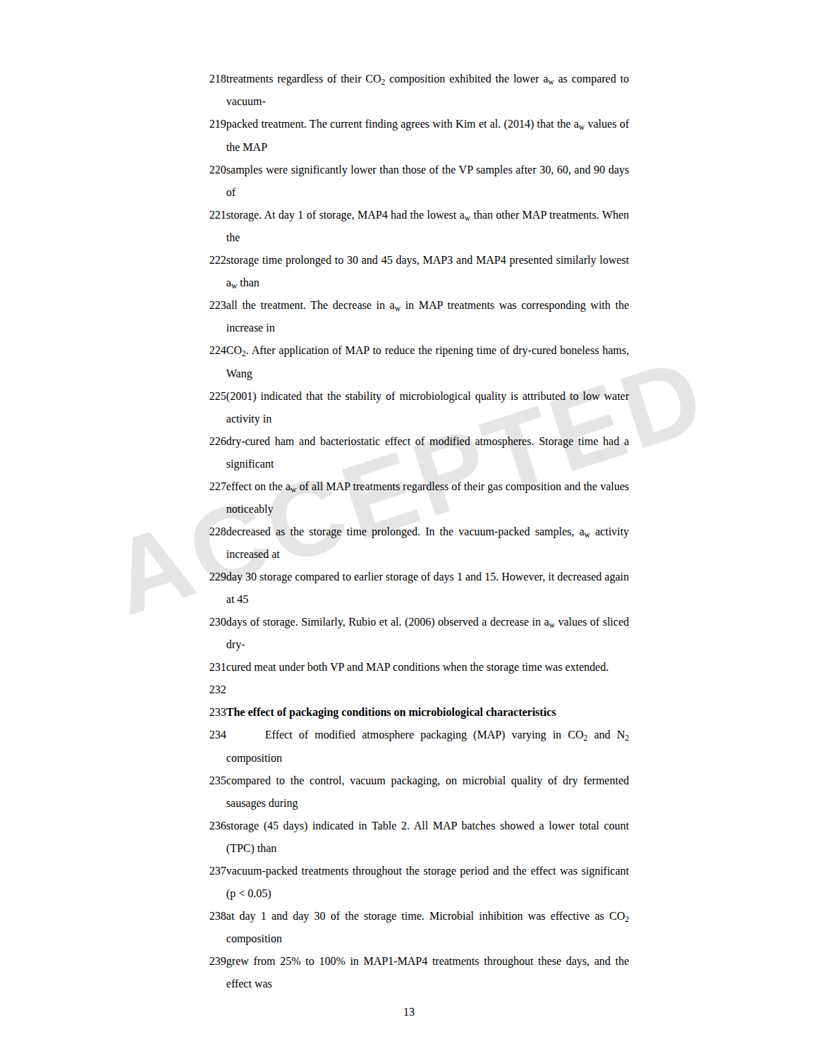ACCEPTED
| 218 | treatments regardless of their CO 2 composition exhibited the lower a w as compared to vacuum- |
| 219 | packed treatment. The current finding agrees with Kim et al. (2014) that the a w values of the MAP |
| 220 | samples were significantly lower than those of the VP samples after 30, 60, and 90 days of |
| 221 | storage. At day 1 of storage, MAP4 had the lowest a w than other MAP treatments. When the |
| 222 | storage time prolonged to 30 and 45 days, MAP3 and MAP4 presented similarly lowest a w than |
| 223 | all the treatment. The decrease in a w in MAP treatments was corresponding with the increase in |
| 224 | CO 2 . After application of MAP to reduce the ripening time of dry-cured boneless hams, Wang |
| 225 | (2001) indicated that the stability of microbiological quality is attributed to low water activity in |
| 226 | dry-cured ham and bacteriostatic effect of modified atmospheres. Storage time had a significant |
| 227 | effect on the a w of all MAP treatments regardless of their gas composition and the values noticeably |
| 228 | decreased as the storage time prolonged. In the vacuum-packed samples, a w activity increased at |
| 229 | day 30 storage compared to earlier storage of days 1 and 15. However, it decreased again at 45 |
| 230 | days of storage. Similarly, Rubio et al. (2006) observed a decrease in a w values of sliced dry- |
| 231 | cured meat under both VP and MAP conditions when the storage time was extended. |
| 232 | |
| 233 | The effect of packaging conditions on microbiological characteristics |
| 234 | Effect of modified atmosphere packaging (MAP) varying in CO 2 and N 2 composition |
| 235 | compared to the control, vacuum packaging, on microbial quality of dry fermented sausages during |
| 236 | storage (45 days) indicated in Table 2. All MAP batches showed a lower total count (TPC) than |
| 237 | vacuum-packed treatments throughout the storage period and the effect was significant (p < 0.05) |
| 238 | at day 1 and day 30 of the storage time. Microbial inhibition was effective as CO 2 composition |
| 239 | grew from 25% to 100% in MAP1-MAP4 treatments throughout these days, and the effect was |
13